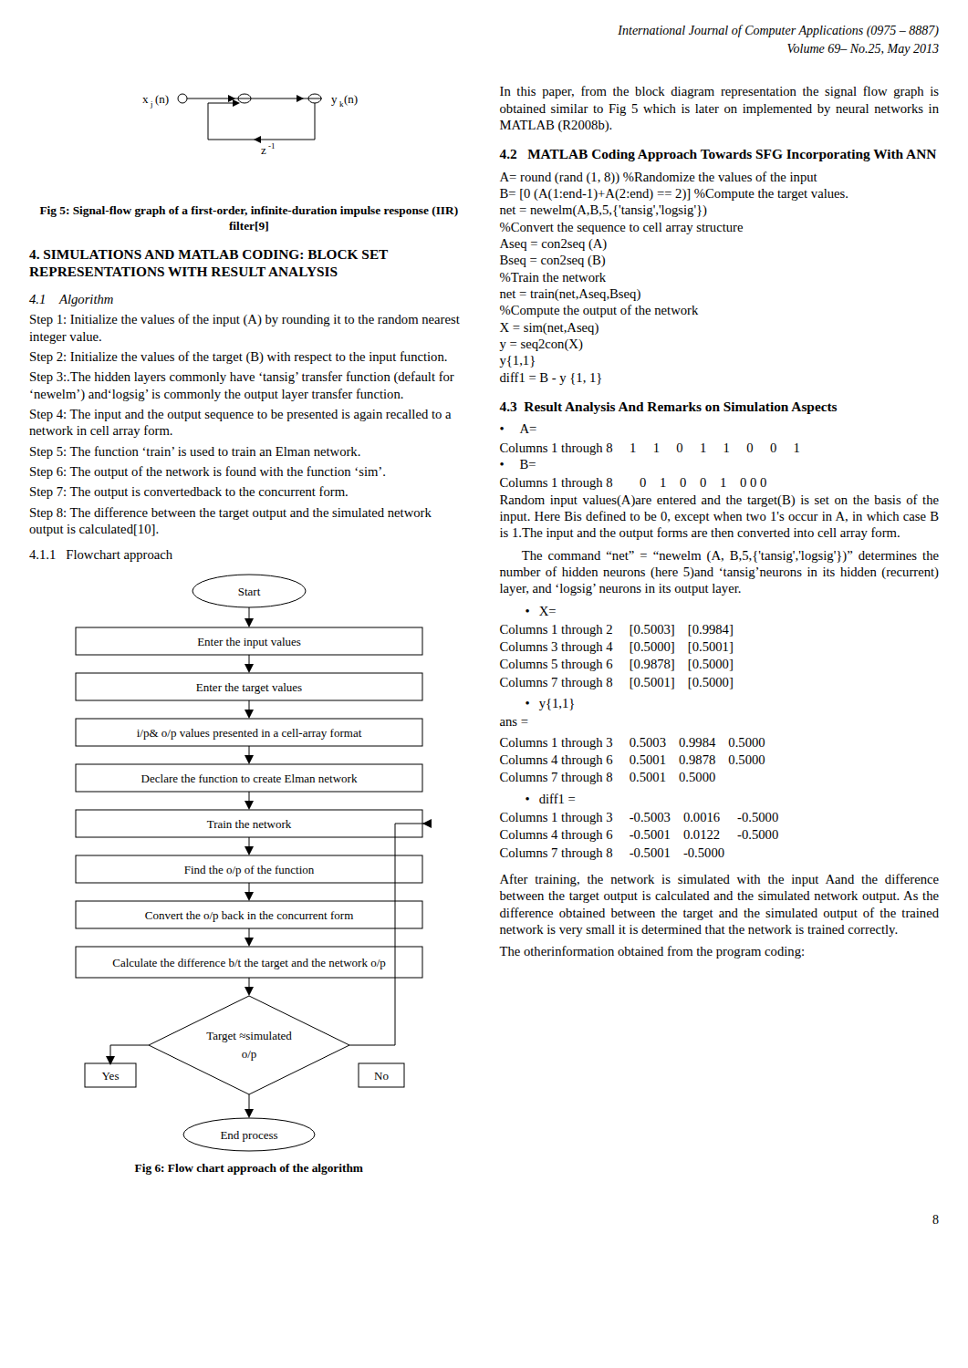International Journal of Computer Applications (0975 – 8887)
Volume 69– No.25, May 2013
x j (n) y k (n) z -1
Fig 5: Signal-flow graph of a first-order, infinite-duration impulse response (IIR) filter[9]
4. SIMULATIONS AND MATLAB CODING: BLOCK SET REPRESENTATIONS WITH RESULT ANALYSIS
4.1 Algorithm
Step 1: Initialize the values of the input (A) by rounding it to the random nearest integer value.
Step 2: Initialize the values of the target (B) with respect to the input function.
Step 3:.The hidden layers commonly have ‘tansig’ transfer function (default for ‘newelm’) and‘logsig’ is commonly the output layer transfer function.
Step 4: The input and the output sequence to be presented is again recalled to a network in cell array form.
Step 5: The function ‘train’ is used to train an Elman network.
Step 6: The output of the network is found with the function ‘sim’.
Step 7: The output is convertedback to the concurrent form.
Step 8: The difference between the target output and the simulated network output is calculated[10].
4.1.1 Flowchart approach
Start Enter the input values Enter the target values i/p& o/p values presented in a cell-array format Declare the function to create Elman network Train the network Find the o/p of the function Convert the o/p back in the concurrent form Calculate the difference b/t the target and the network o/p Target ≈simulated o/p No Yes End process
Fig 6: Flow chart approach of the algorithm
In this paper, from the block diagram representation the signal flow graph is obtained similar to Fig 5 which is later on implemented by neural networks in MATLAB (R2008b).
4.2 MATLAB Coding Approach Towards SFG Incorporating With ANN
A= round (rand (1, 8)) %Randomize the values of the input
B= [0 (A(1:end-1)+A(2:end) == 2)] %Compute the target values.
net = newelm(A,B,5,{'tansig','logsig'})
%Convert the sequence to cell array structure
Aseq = con2seq (A)
Bseq = con2seq (B)
%Train the network
net = train(net,Aseq,Bseq)
%Compute the output of the network
X = sim(net,Aseq)
y = seq2con(X)
y{1,1}
diff1 = B - y {1, 1}
4.3 Result Analysis And Remarks on Simulation Aspects
•
A=
Columns 1 through 8 1 1 0 1 1 0 0 1
•
B=
Columns 1 through 8 0 1 0 0 1 0 0 0
Random input values(A)are entered and the target(B) is set on the basis of the input. Here Bis defined to be 0, except when two 1's occur in A, in which case B is 1.The input and the output forms are then converted into cell array form.
The command “net” = “newelm (A, B,5,{'tansig','logsig'})” determines the number of hidden neurons (here 5)and ‘tansig’neurons in its hidden (recurrent) layer, and ‘logsig’ neurons in its output layer.
X=
| Columns 1 through 2 | [0.5003] | [0.9984] |
| Columns 3 through 4 | [0.5000] | [0.5001] |
| Columns 5 through 6 | [0.9878] | [0.5000] |
| Columns 7 through 8 | [0.5001] | [0.5000] |
y{1,1}
ans =
| Columns 1 through 3 | 0.5003 | 0.9984 | 0.5000 |
| Columns 4 through 6 | 0.5001 | 0.9878 | 0.5000 |
| Columns 7 through 8 | 0.5001 | 0.5000 | |
diff1 =
| Columns 1 through 3 | -0.5003 | 0.0016 | -0.5000 |
| Columns 4 through 6 | -0.5001 | 0.0122 | -0.5000 |
| Columns 7 through 8 | -0.5001 | -0.5000 | |
After training, the network is simulated with the input Aand the difference between the target output is calculated and the simulated network output. As the difference obtained between the target and the simulated output of the trained network is very small it is determined that the network is trained correctly.
The otherinformation obtained from the program coding:
8